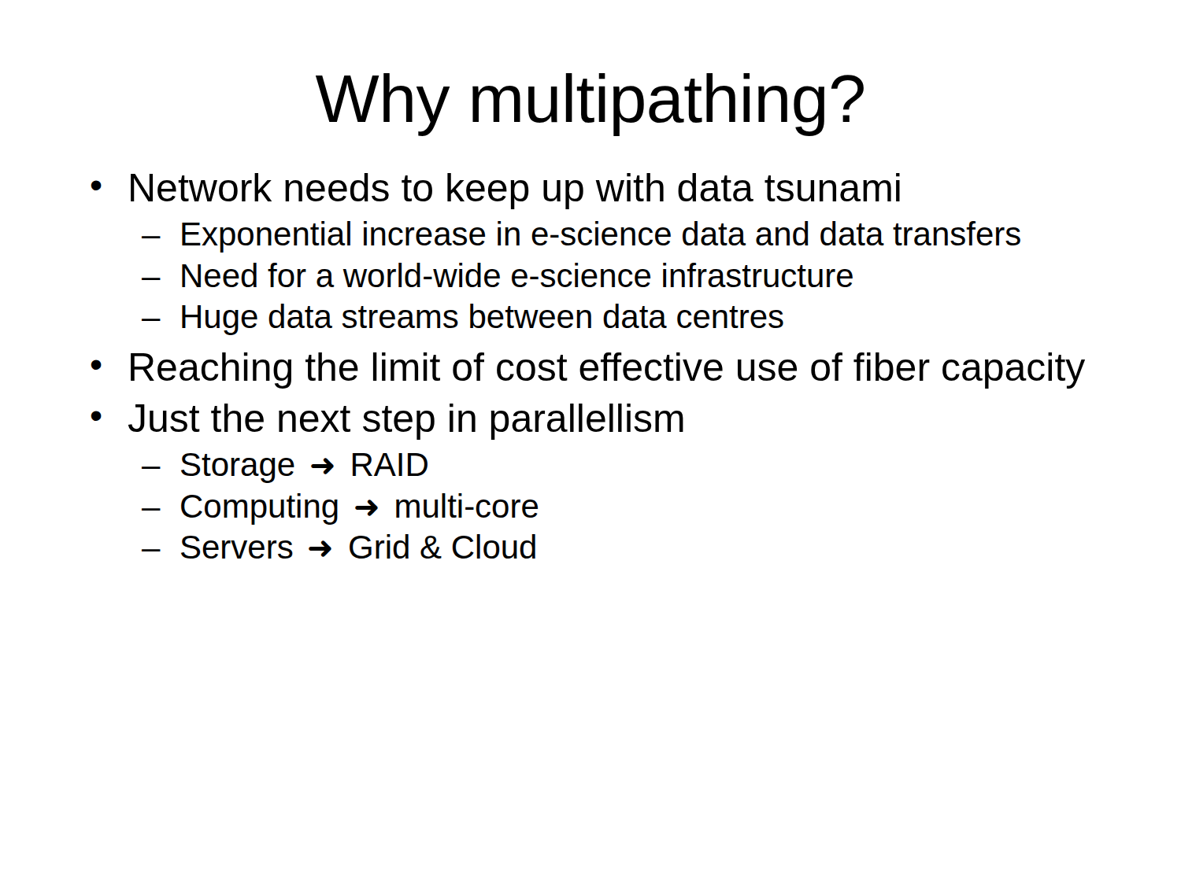Why multipathing?
Network needs to keep up with data tsunami
Exponential increase in e-science data and data transfers
Need for a world-wide e-science infrastructure
Huge data streams between data centres
Reaching the limit of cost effective use of fiber capacity
Just the next step in parallellism
Storage ➜ RAID
Computing ➜ multi-core
Servers ➜ Grid & Cloud